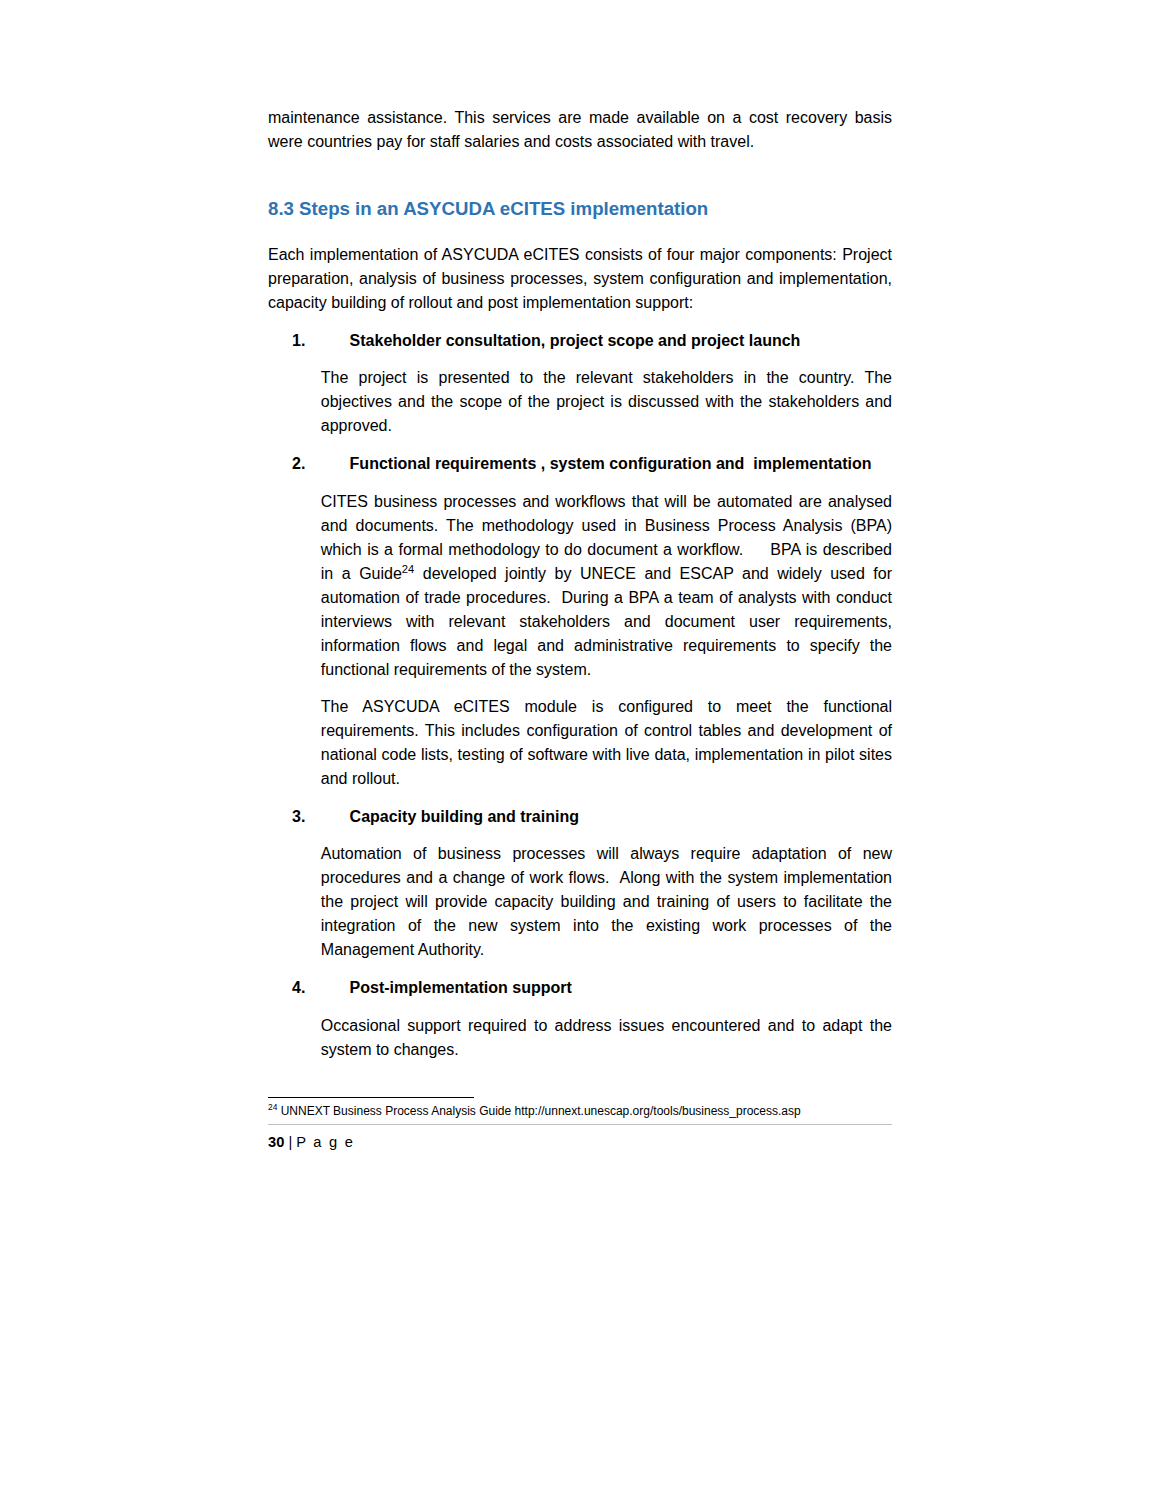maintenance assistance. This services are made available on a cost recovery basis were countries pay for staff salaries and costs associated with travel.
8.3 Steps in an ASYCUDA eCITES implementation
Each implementation of ASYCUDA eCITES consists of four major components: Project preparation, analysis of business processes, system configuration and implementation, capacity building of rollout and post implementation support:
Stakeholder consultation, project scope and project launch
The project is presented to the relevant stakeholders in the country. The objectives and the scope of the project is discussed with the stakeholders and approved.
Functional requirements , system configuration and implementation
CITES business processes and workflows that will be automated are analysed and documents. The methodology used in Business Process Analysis (BPA) which is a formal methodology to do document a workflow. BPA is described in a Guide24 developed jointly by UNECE and ESCAP and widely used for automation of trade procedures. During a BPA a team of analysts with conduct interviews with relevant stakeholders and document user requirements, information flows and legal and administrative requirements to specify the functional requirements of the system.
The ASYCUDA eCITES module is configured to meet the functional requirements. This includes configuration of control tables and development of national code lists, testing of software with live data, implementation in pilot sites and rollout.
Capacity building and training
Automation of business processes will always require adaptation of new procedures and a change of work flows. Along with the system implementation the project will provide capacity building and training of users to facilitate the integration of the new system into the existing work processes of the Management Authority.
Post-implementation support
Occasional support required to address issues encountered and to adapt the system to changes.
24 UNNEXT Business Process Analysis Guide http://unnext.unescap.org/tools/business_process.asp
30 | P a g e